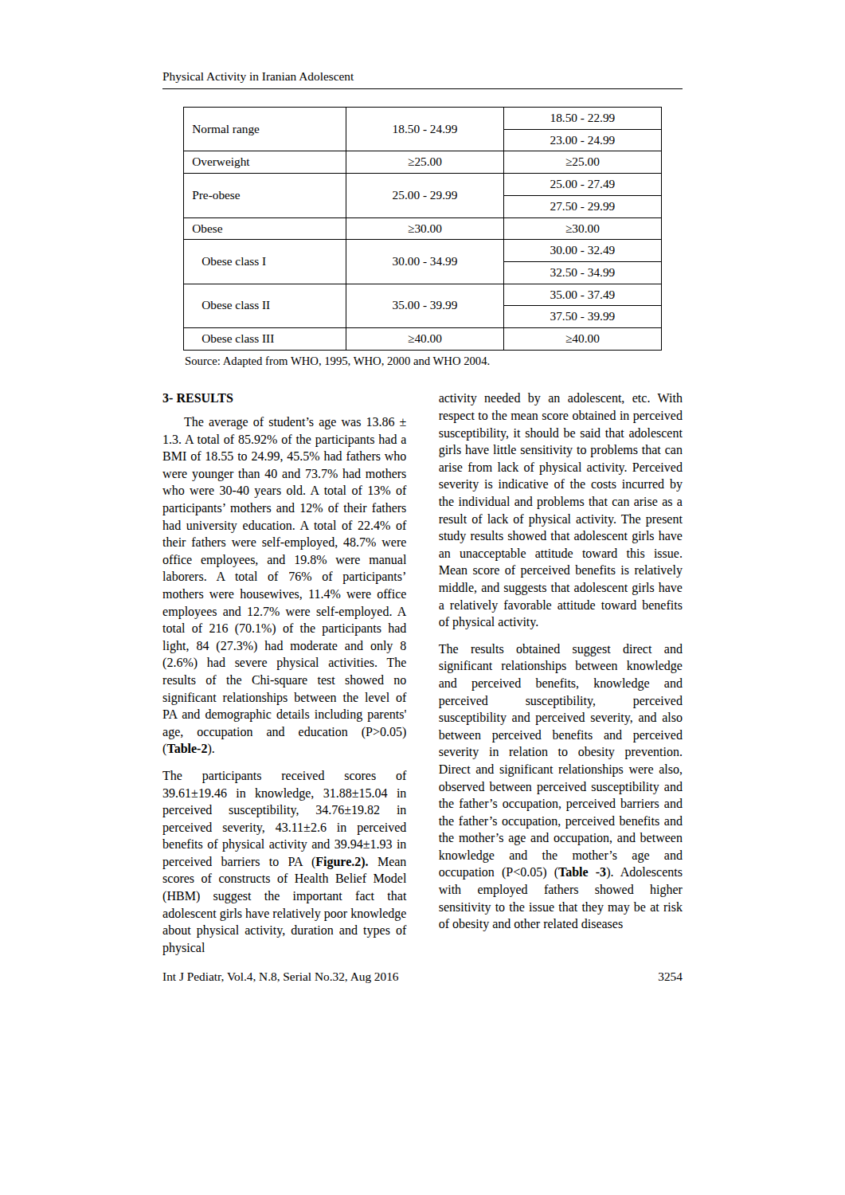Physical Activity in Iranian Adolescent
| Normal range | 18.50 - 24.99 | 18.50 - 22.99 |
| 23.00 - 24.99 |
| Overweight | ≥25.00 | ≥25.00 |
| Pre-obese | 25.00 - 29.99 | 25.00 - 27.49 |
| 27.50 - 29.99 |
| Obese | ≥30.00 | ≥30.00 |
| Obese class I | 30.00 - 34.99 | 30.00 - 32.49 |
| 32.50 - 34.99 |
| Obese class II | 35.00 - 39.99 | 35.00 - 37.49 |
| 37.50 - 39.99 |
| Obese class III | ≥40.00 | ≥40.00 |
Source: Adapted from WHO, 1995, WHO, 2000 and WHO 2004.
3- RESULTS
The average of student’s age was 13.86 ± 1.3. A total of 85.92% of the participants had a BMI of 18.55 to 24.99, 45.5% had fathers who were younger than 40 and 73.7% had mothers who were 30-40 years old. A total of 13% of participants’ mothers and 12% of their fathers had university education. A total of 22.4% of their fathers were self-employed, 48.7% were office employees, and 19.8% were manual laborers. A total of 76% of participants’ mothers were housewives, 11.4% were office employees and 12.7% were self-employed. A total of 216 (70.1%) of the participants had light, 84 (27.3%) had moderate and only 8 (2.6%) had severe physical activities. The results of the Chi-square test showed no significant relationships between the level of PA and demographic details including parents' age, occupation and education (P>0.05) (Table-2).
The participants received scores of 39.61±19.46 in knowledge, 31.88±15.04 in perceived susceptibility, 34.76±19.82 in perceived severity, 43.11±2.6 in perceived benefits of physical activity and 39.94±1.93 in perceived barriers to PA (Figure.2). Mean scores of constructs of Health Belief Model (HBM) suggest the important fact that adolescent girls have relatively poor knowledge about physical activity, duration and types of physical
activity needed by an adolescent, etc. With respect to the mean score obtained in perceived susceptibility, it should be said that adolescent girls have little sensitivity to problems that can arise from lack of physical activity. Perceived severity is indicative of the costs incurred by the individual and problems that can arise as a result of lack of physical activity. The present study results showed that adolescent girls have an unacceptable attitude toward this issue. Mean score of perceived benefits is relatively middle, and suggests that adolescent girls have a relatively favorable attitude toward benefits of physical activity.
The results obtained suggest direct and significant relationships between knowledge and perceived benefits, knowledge and perceived susceptibility, perceived susceptibility and perceived severity, and also between perceived benefits and perceived severity in relation to obesity prevention. Direct and significant relationships were also, observed between perceived susceptibility and the father’s occupation, perceived barriers and the father’s occupation, perceived benefits and the mother’s age and occupation, and between knowledge and the mother’s age and occupation (P<0.05) (Table -3). Adolescents with employed fathers showed higher sensitivity to the issue that they may be at risk of obesity and other related diseases
Int J Pediatr, Vol.4, N.8, Serial No.32, Aug 2016 3254